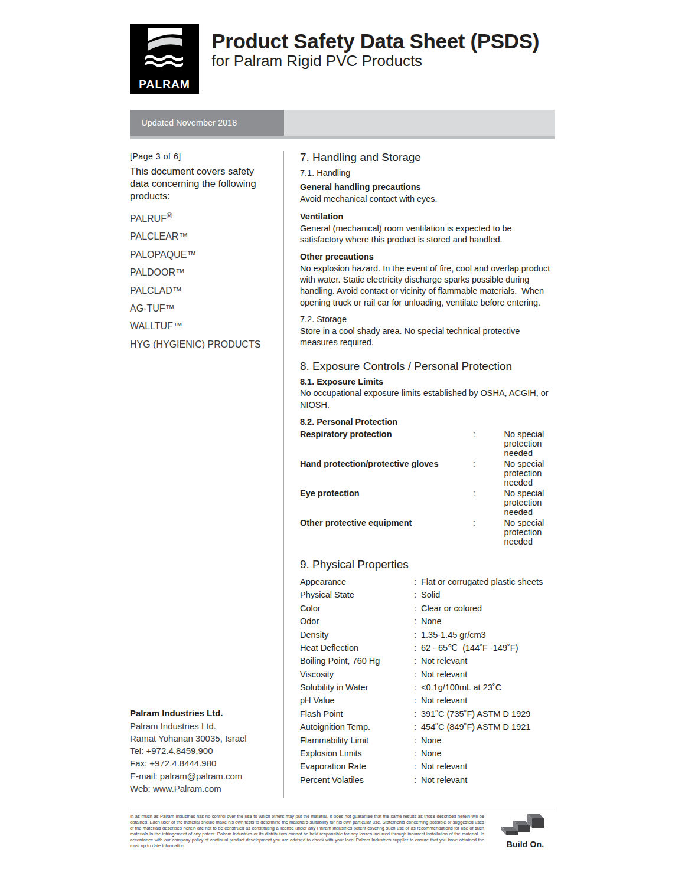PALRAM
Product Safety Data Sheet (PSDS)
for Palram Rigid PVC Products
Updated November 2018
[Page 3 of 6]
This document covers safety data concerning the following products:
PALRUF®
PALCLEAR™
PALOPAQUE™
PALDOOR™
PALCLAD™
AG-TUF™
WALLTUF™
HYG (HYGIENIC) PRODUCTS
Palram Industries Ltd.
Palram Industries Ltd.
Ramat Yohanan 30035, Israel
Tel: +972.4.8459.900
Fax: +972.4.8444.980
E-mail: palram@palram.com
Web: www.Palram.com
7. Handling and Storage
7.1. Handling
General handling precautions
Avoid mechanical contact with eyes.
Ventilation
General (mechanical) room ventilation is expected to be satisfactory where this product is stored and handled.
Other precautions
No explosion hazard. In the event of fire, cool and overlap product with water. Static electricity discharge sparks possible during handling. Avoid contact or vicinity of flammable materials. When opening truck or rail car for unloading, ventilate before entering.
7.2. Storage
Store in a cool shady area. No special technical protective measures required.
8. Exposure Controls / Personal Protection
8.1. Exposure Limits
No occupational exposure limits established by OSHA, ACGIH, or NIOSH.
8.2. Personal Protection
| Respiratory protection | : | No special protection needed |
| Hand protection/protective gloves | : | No special protection needed |
| Eye protection | : | No special protection needed |
| Other protective equipment | : | No special protection needed |
9. Physical Properties
| Appearance | : Flat or corrugated plastic sheets |
| Physical State | : Solid |
| Color | : Clear or colored |
| Odor | : None |
| Density | : 1.35-1.45 gr/cm3 |
| Heat Deflection | : 62 - 65℃ (144˚F -149˚F) |
| Boiling Point, 760 Hg | : Not relevant |
| Viscosity | : Not relevant |
| Solubility in Water | : <0.1g/100mL at 23˚C |
| pH Value | : Not relevant |
| Flash Point | : 391˚C (735˚F) ASTM D 1929 |
| Autoignition Temp. | : 454˚C (849˚F) ASTM D 1921 |
| Flammability Limit | : None |
| Explosion Limits | : None |
| Evaporation Rate | : Not relevant |
| Percent Volatiles | : Not relevant |
In as much as Palram Industries has no control over the use to which others may put the material, it does not guarantee that the same results as those described herein will be obtained. Each user of the material should make his own tests to determine the material's suitability for his own particular use. Statements concerning possible or suggested uses of the materials described herein are not to be construed as constituting a license under any Palram Industries patent covering such use or as recommendations for use of such materials in the infringement of any patent. Palram Industries or its distributors cannot be held responsible for any losses incurred through incorrect installation of the material. In accordance with our company policy of continual product development you are advised to check with your local Palram Industries supplier to ensure that you have obtained the most up to date information.
Build On.